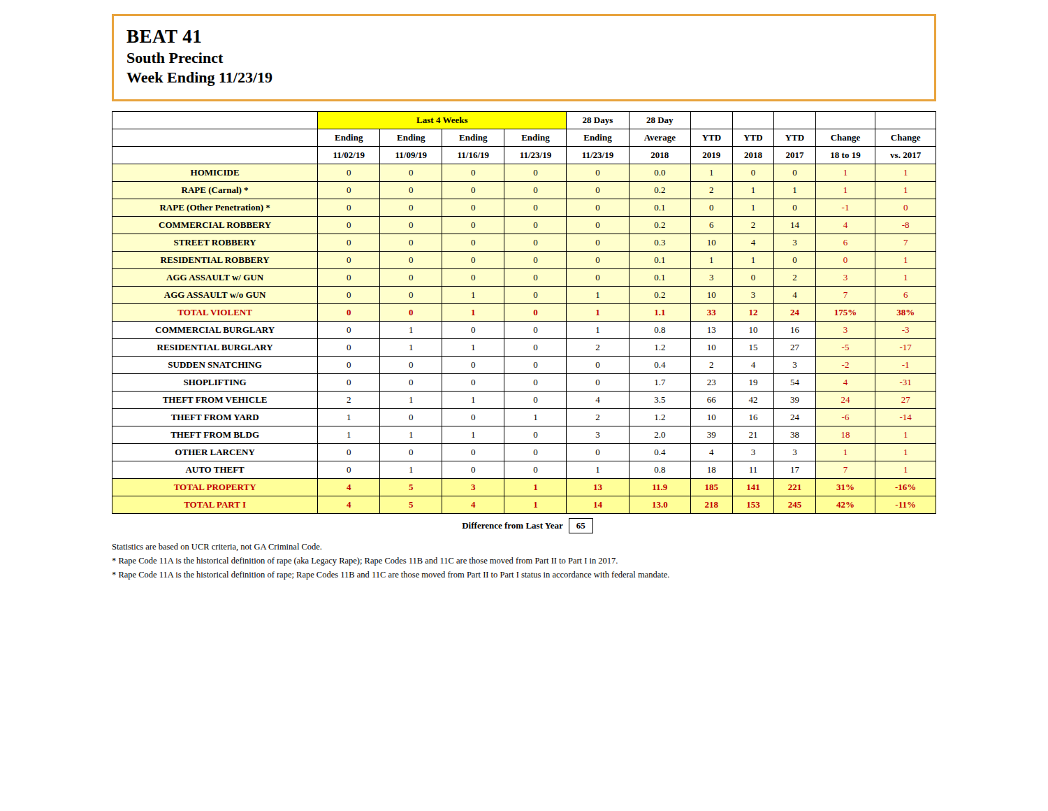BEAT 41
South Precinct
Week Ending 11/23/19
| | Last 4 Weeks | 28 Days | 28 Day | | | | | |
| --- | --- | --- | --- | --- | --- | --- | --- | --- |
| | Ending | Ending | Ending | Ending | Ending | Average | YTD | YTD | YTD | Change | Change |
| | 11/02/19 | 11/09/19 | 11/16/19 | 11/23/19 | 11/23/19 | 2018 | 2019 | 2018 | 2017 | 18 to 19 | vs. 2017 |
| HOMICIDE | 0 | 0 | 0 | 0 | 0 | 0.0 | 1 | 0 | 0 | 1 | 1 |
| RAPE (Carnal) * | 0 | 0 | 0 | 0 | 0 | 0.2 | 2 | 1 | 1 | 1 | 1 |
| RAPE (Other Penetration) * | 0 | 0 | 0 | 0 | 0 | 0.1 | 0 | 1 | 0 | -1 | 0 |
| COMMERCIAL ROBBERY | 0 | 0 | 0 | 0 | 0 | 0.2 | 6 | 2 | 14 | 4 | -8 |
| STREET ROBBERY | 0 | 0 | 0 | 0 | 0 | 0.3 | 10 | 4 | 3 | 6 | 7 |
| RESIDENTIAL ROBBERY | 0 | 0 | 0 | 0 | 0 | 0.1 | 1 | 1 | 0 | 0 | 1 |
| AGG ASSAULT w/ GUN | 0 | 0 | 0 | 0 | 0 | 0.1 | 3 | 0 | 2 | 3 | 1 |
| AGG ASSAULT w/o GUN | 0 | 0 | 1 | 0 | 1 | 0.2 | 10 | 3 | 4 | 7 | 6 |
| TOTAL VIOLENT | 0 | 0 | 1 | 0 | 1 | 1.1 | 33 | 12 | 24 | 175% | 38% |
| COMMERCIAL BURGLARY | 0 | 1 | 0 | 0 | 1 | 0.8 | 13 | 10 | 16 | 3 | -3 |
| RESIDENTIAL BURGLARY | 0 | 1 | 1 | 0 | 2 | 1.2 | 10 | 15 | 27 | -5 | -17 |
| SUDDEN SNATCHING | 0 | 0 | 0 | 0 | 0 | 0.4 | 2 | 4 | 3 | -2 | -1 |
| SHOPLIFTING | 0 | 0 | 0 | 0 | 0 | 1.7 | 23 | 19 | 54 | 4 | -31 |
| THEFT FROM VEHICLE | 2 | 1 | 1 | 0 | 4 | 3.5 | 66 | 42 | 39 | 24 | 27 |
| THEFT FROM YARD | 1 | 0 | 0 | 1 | 2 | 1.2 | 10 | 16 | 24 | -6 | -14 |
| THEFT FROM BLDG | 1 | 1 | 1 | 0 | 3 | 2.0 | 39 | 21 | 38 | 18 | 1 |
| OTHER LARCENY | 0 | 0 | 0 | 0 | 0 | 0.4 | 4 | 3 | 3 | 1 | 1 |
| AUTO THEFT | 0 | 1 | 0 | 0 | 1 | 0.8 | 18 | 11 | 17 | 7 | 1 |
| TOTAL PROPERTY | 4 | 5 | 3 | 1 | 13 | 11.9 | 185 | 141 | 221 | 31% | -16% |
| TOTAL PART I | 4 | 5 | 4 | 1 | 14 | 13.0 | 218 | 153 | 245 | 42% | -11% |
| Difference from Last Year | 65 |
Statistics are based on UCR criteria, not GA Criminal Code.
* Rape Code 11A is the historical definition of rape (aka Legacy Rape); Rape Codes 11B and 11C are those moved from Part II to Part I in 2017.
* Rape Code 11A is the historical definition of rape; Rape Codes 11B and 11C are those moved from Part II to Part I status in accordance with federal mandate.